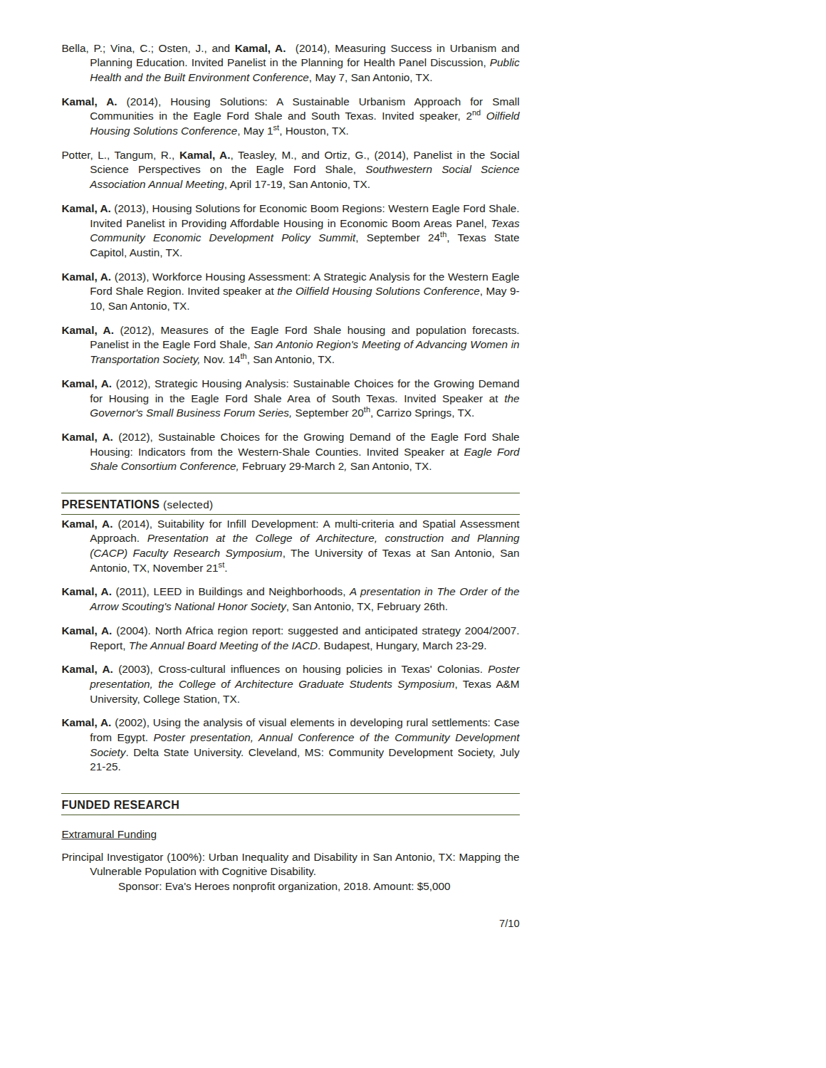Bella, P.; Vina, C.; Osten, J., and Kamal, A. (2014), Measuring Success in Urbanism and Planning Education. Invited Panelist in the Planning for Health Panel Discussion, Public Health and the Built Environment Conference, May 7, San Antonio, TX.
Kamal, A. (2014), Housing Solutions: A Sustainable Urbanism Approach for Small Communities in the Eagle Ford Shale and South Texas. Invited speaker, 2nd Oilfield Housing Solutions Conference, May 1st, Houston, TX.
Potter, L., Tangum, R., Kamal, A., Teasley, M., and Ortiz, G., (2014), Panelist in the Social Science Perspectives on the Eagle Ford Shale, Southwestern Social Science Association Annual Meeting, April 17-19, San Antonio, TX.
Kamal, A. (2013), Housing Solutions for Economic Boom Regions: Western Eagle Ford Shale. Invited Panelist in Providing Affordable Housing in Economic Boom Areas Panel, Texas Community Economic Development Policy Summit, September 24th, Texas State Capitol, Austin, TX.
Kamal, A. (2013), Workforce Housing Assessment: A Strategic Analysis for the Western Eagle Ford Shale Region. Invited speaker at the Oilfield Housing Solutions Conference, May 9-10, San Antonio, TX.
Kamal, A. (2012), Measures of the Eagle Ford Shale housing and population forecasts. Panelist in the Eagle Ford Shale, San Antonio Region's Meeting of Advancing Women in Transportation Society, Nov. 14th, San Antonio, TX.
Kamal, A. (2012), Strategic Housing Analysis: Sustainable Choices for the Growing Demand for Housing in the Eagle Ford Shale Area of South Texas. Invited Speaker at the Governor's Small Business Forum Series, September 20th, Carrizo Springs, TX.
Kamal, A. (2012), Sustainable Choices for the Growing Demand of the Eagle Ford Shale Housing: Indicators from the Western-Shale Counties. Invited Speaker at Eagle Ford Shale Consortium Conference, February 29-March 2, San Antonio, TX.
PRESENTATIONS (selected)
Kamal, A. (2014), Suitability for Infill Development: A multi-criteria and Spatial Assessment Approach. Presentation at the College of Architecture, construction and Planning (CACP) Faculty Research Symposium, The University of Texas at San Antonio, San Antonio, TX, November 21st.
Kamal, A. (2011), LEED in Buildings and Neighborhoods, A presentation in The Order of the Arrow Scouting's National Honor Society, San Antonio, TX, February 26th.
Kamal, A. (2004). North Africa region report: suggested and anticipated strategy 2004/2007. Report, The Annual Board Meeting of the IACD. Budapest, Hungary, March 23-29.
Kamal, A. (2003), Cross-cultural influences on housing policies in Texas' Colonias. Poster presentation, the College of Architecture Graduate Students Symposium, Texas A&M University, College Station, TX.
Kamal, A. (2002), Using the analysis of visual elements in developing rural settlements: Case from Egypt. Poster presentation, Annual Conference of the Community Development Society. Delta State University. Cleveland, MS: Community Development Society, July 21-25.
FUNDED RESEARCH
Extramural Funding
Principal Investigator (100%): Urban Inequality and Disability in San Antonio, TX: Mapping the Vulnerable Population with Cognitive Disability. Sponsor: Eva's Heroes nonprofit organization, 2018. Amount: $5,000
7/10